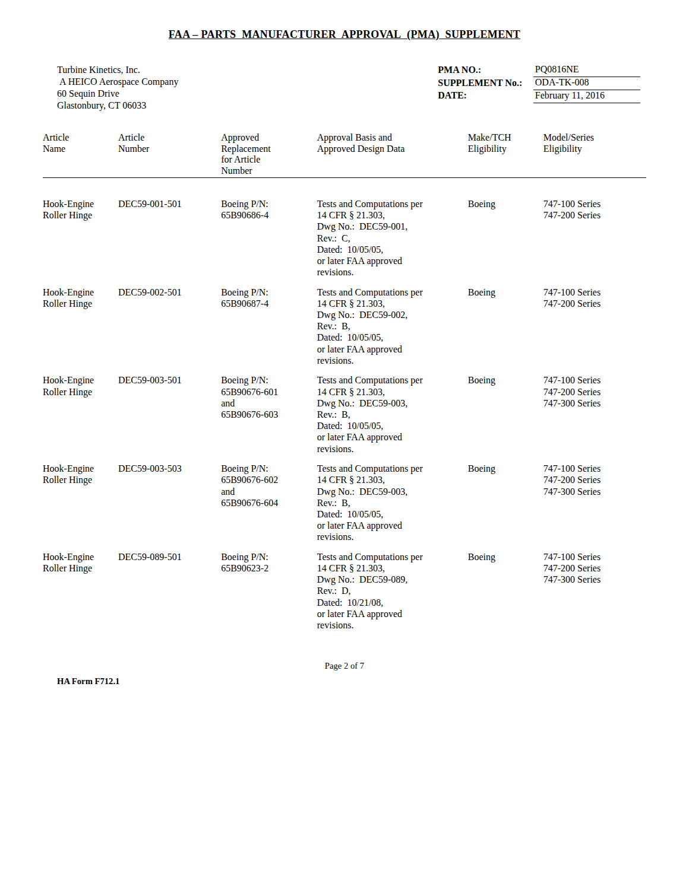FAA – PARTS MANUFACTURER APPROVAL (PMA) SUPPLEMENT
Turbine Kinetics, Inc.
A HEICO Aerospace Company
60 Sequin Drive
Glastonbury, CT 06033
| PMA NO.: | PQ0816NE |
| SUPPLEMENT No.: | ODA-TK-008 |
| DATE: | February 11, 2016 |
| Article Name | Article Number | Approved Replacement for Article Number | Approval Basis and Approved Design Data | Make/TCH Eligibility | Model/Series Eligibility |
| --- | --- | --- | --- | --- | --- |
| Hook-Engine Roller Hinge | DEC59-001-501 | Boeing P/N: 65B90686-4 | Tests and Computations per 14 CFR § 21.303, Dwg No.: DEC59-001, Rev.: C, Dated: 10/05/05, or later FAA approved revisions. | Boeing | 747-100 Series 747-200 Series |
| Hook-Engine Roller Hinge | DEC59-002-501 | Boeing P/N: 65B90687-4 | Tests and Computations per 14 CFR § 21.303, Dwg No.: DEC59-002, Rev.: B, Dated: 10/05/05, or later FAA approved revisions. | Boeing | 747-100 Series 747-200 Series |
| Hook-Engine Roller Hinge | DEC59-003-501 | Boeing P/N: 65B90676-601 and 65B90676-603 | Tests and Computations per 14 CFR § 21.303, Dwg No.: DEC59-003, Rev.: B, Dated: 10/05/05, or later FAA approved revisions. | Boeing | 747-100 Series 747-200 Series 747-300 Series |
| Hook-Engine Roller Hinge | DEC59-003-503 | Boeing P/N: 65B90676-602 and 65B90676-604 | Tests and Computations per 14 CFR § 21.303, Dwg No.: DEC59-003, Rev.: B, Dated: 10/05/05, or later FAA approved revisions. | Boeing | 747-100 Series 747-200 Series 747-300 Series |
| Hook-Engine Roller Hinge | DEC59-089-501 | Boeing P/N: 65B90623-2 | Tests and Computations per 14 CFR § 21.303, Dwg No.: DEC59-089, Rev.: D, Dated: 10/21/08, or later FAA approved revisions. | Boeing | 747-100 Series 747-200 Series 747-300 Series |
Page 2 of 7
HA Form F712.1